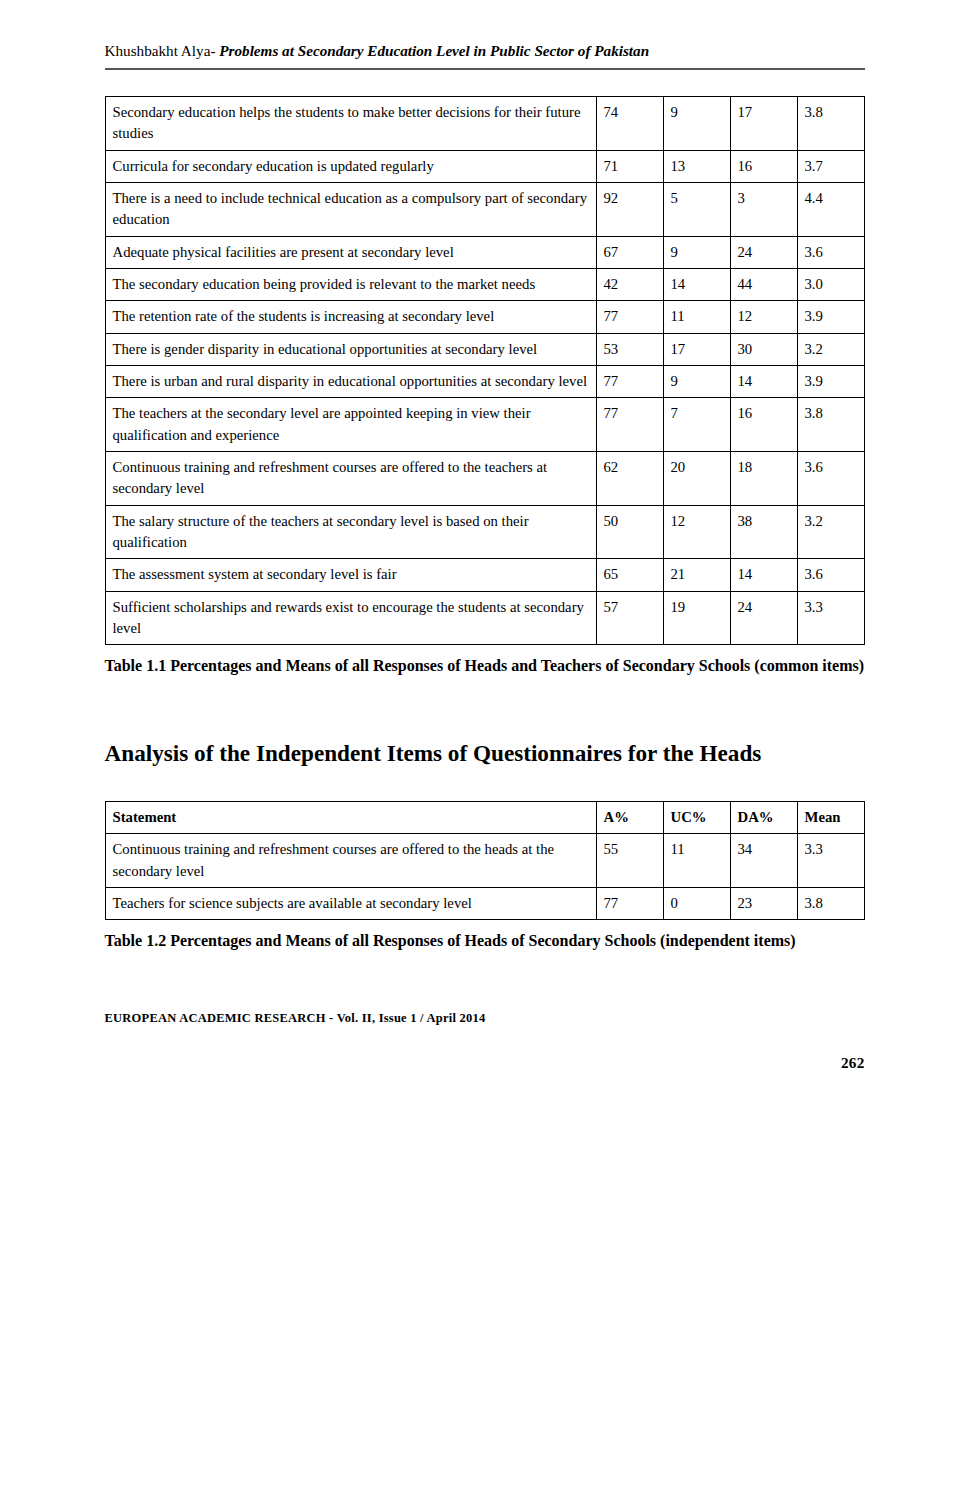Khushbakht Alya- Problems at Secondary Education Level in Public Sector of Pakistan
| Secondary education helps the students to make better decisions for their future studies | 74 | 9 | 17 | 3.8 |
| Curricula for secondary education is updated regularly | 71 | 13 | 16 | 3.7 |
| There is a need to include technical education as a compulsory part of secondary education | 92 | 5 | 3 | 4.4 |
| Adequate physical facilities are present at secondary level | 67 | 9 | 24 | 3.6 |
| The secondary education being provided is relevant to the market needs | 42 | 14 | 44 | 3.0 |
| The retention rate of the students is increasing at secondary level | 77 | 11 | 12 | 3.9 |
| There is gender disparity in educational opportunities at secondary level | 53 | 17 | 30 | 3.2 |
| There is urban and rural disparity in educational opportunities at secondary level | 77 | 9 | 14 | 3.9 |
| The teachers at the secondary level are appointed keeping in view their qualification and experience | 77 | 7 | 16 | 3.8 |
| Continuous training and refreshment courses are offered to the teachers at secondary level | 62 | 20 | 18 | 3.6 |
| The salary structure of the teachers at secondary level is based on their qualification | 50 | 12 | 38 | 3.2 |
| The assessment system at secondary level is fair | 65 | 21 | 14 | 3.6 |
| Sufficient scholarships and rewards exist to encourage the students at secondary level | 57 | 19 | 24 | 3.3 |
Table 1.1 Percentages and Means of all Responses of Heads and Teachers of Secondary Schools (common items)
Analysis of the Independent Items of Questionnaires for the Heads
| Statement | A% | UC% | DA% | Mean |
| --- | --- | --- | --- | --- |
| Continuous training and refreshment courses are offered to the heads at the secondary level | 55 | 11 | 34 | 3.3 |
| Teachers for science subjects are available at secondary level | 77 | 0 | 23 | 3.8 |
Table 1.2 Percentages and Means of all Responses of Heads of Secondary Schools (independent items)
EUROPEAN ACADEMIC RESEARCH - Vol. II, Issue 1 / April 2014
262